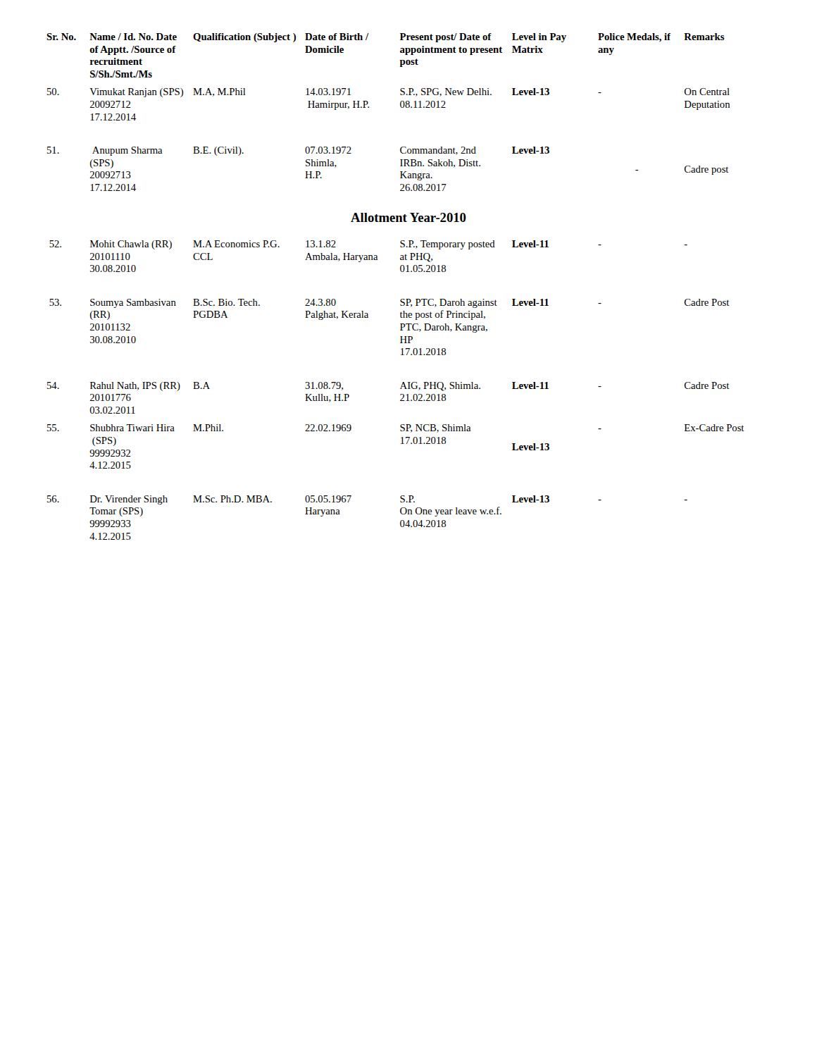| Sr. No. | Name / Id. No. Date of Apptt. /Source of recruitment S/Sh./Smt./Ms | Qualification (Subject ) | Date of Birth / Domicile | Present post/ Date of appointment to present post | Level in Pay Matrix | Police Medals, if any | Remarks |
| --- | --- | --- | --- | --- | --- | --- | --- |
| 50. | Vimukat Ranjan (SPS) 20092712 17.12.2014 | M.A, M.Phil | 14.03.1971 Hamirpur, H.P. | S.P., SPG, New Delhi. 08.11.2012 | Level-13 | - | On Central Deputation |
| 51. | Anupum Sharma (SPS) 20092713 17.12.2014 | B.E. (Civil). | 07.03.1972 Shimla, H.P. | Commandant, 2nd IRBn. Sakoh, Distt. Kangra. 26.08.2017 | Level-13 | - | Cadre post |
| Allotment Year-2010 |
| 52. | Mohit Chawla (RR) 20101110 30.08.2010 | M.A Economics P.G. CCL | 13.1.82 Ambala, Haryana | S.P., Temporary posted at PHQ, 01.05.2018 | Level-11 | - | - |
| 53. | Soumya Sambasivan (RR) 20101132 30.08.2010 | B.Sc. Bio. Tech. PGDBA | 24.3.80 Palghat, Kerala | SP, PTC, Daroh against the post of Principal, PTC, Daroh, Kangra, HP 17.01.2018 | Level-11 | - | Cadre Post |
| 54. | Rahul Nath, IPS (RR) 20101776 03.02.2011 | B.A | 31.08.79, Kullu, H.P | AIG, PHQ, Shimla. 21.02.2018 | Level-11 | - | Cadre Post |
| 55. | Shubhra Tiwari Hira (SPS) 99992932 4.12.2015 | M.Phil. | 22.02.1969 | SP, NCB, Shimla 17.01.2018 | Level-13 | - | Ex-Cadre Post |
| 56. | Dr. Virender Singh Tomar (SPS) 99992933 4.12.2015 | M.Sc. Ph.D. MBA. | 05.05.1967 Haryana | S.P. On One year leave w.e.f. 04.04.2018 | Level-13 | - | - |